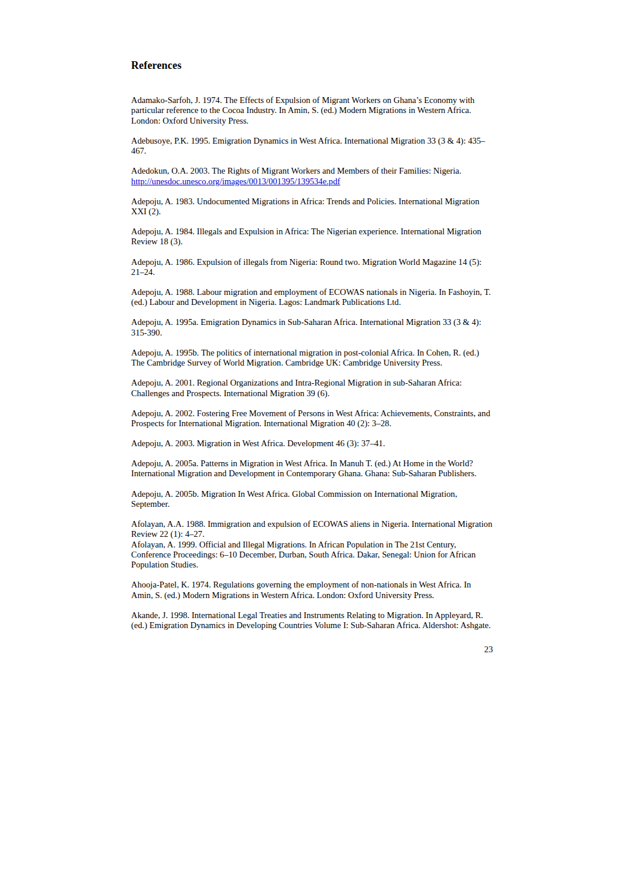References
Adamako-Sarfoh, J. 1974. The Effects of Expulsion of Migrant Workers on Ghana’s Economy with particular reference to the Cocoa Industry. In Amin, S. (ed.) Modern Migrations in Western Africa. London: Oxford University Press.
Adebusoye, P.K. 1995. Emigration Dynamics in West Africa. International Migration 33 (3 & 4): 435–467.
Adedokun, O.A. 2003. The Rights of Migrant Workers and Members of their Families: Nigeria.
http://unesdoc.unesco.org/images/0013/001395/139534e.pdf
Adepoju, A. 1983. Undocumented Migrations in Africa: Trends and Policies. International Migration XXI (2).
Adepoju, A. 1984. Illegals and Expulsion in Africa: The Nigerian experience. International Migration Review 18 (3).
Adepoju, A. 1986. Expulsion of illegals from Nigeria: Round two. Migration World Magazine 14 (5): 21–24.
Adepoju, A. 1988. Labour migration and employment of ECOWAS nationals in Nigeria. In Fashoyin, T. (ed.) Labour and Development in Nigeria. Lagos: Landmark Publications Ltd.
Adepoju, A. 1995a. Emigration Dynamics in Sub-Saharan Africa. International Migration 33 (3 & 4): 315-390.
Adepoju, A. 1995b. The politics of international migration in post-colonial Africa. In Cohen, R. (ed.) The Cambridge Survey of World Migration. Cambridge UK: Cambridge University Press.
Adepoju, A. 2001. Regional Organizations and Intra-Regional Migration in sub-Saharan Africa: Challenges and Prospects. International Migration 39 (6).
Adepoju, A. 2002. Fostering Free Movement of Persons in West Africa: Achievements, Constraints, and Prospects for International Migration. International Migration 40 (2): 3–28.
Adepoju, A. 2003. Migration in West Africa. Development 46 (3): 37–41.
Adepoju, A. 2005a. Patterns in Migration in West Africa. In Manuh T. (ed.) At Home in the World? International Migration and Development in Contemporary Ghana. Ghana: Sub-Saharan Publishers.
Adepoju, A. 2005b. Migration In West Africa. Global Commission on International Migration, September.
Afolayan, A.A. 1988. Immigration and expulsion of ECOWAS aliens in Nigeria. International Migration Review 22 (1): 4–27.
Afolayan, A. 1999. Official and Illegal Migrations. In African Population in The 21st Century, Conference Proceedings: 6–10 December, Durban, South Africa. Dakar, Senegal: Union for African Population Studies.
Ahooja-Patel, K. 1974. Regulations governing the employment of non-nationals in West Africa. In Amin, S. (ed.) Modern Migrations in Western Africa. London: Oxford University Press.
Akande, J. 1998. International Legal Treaties and Instruments Relating to Migration. In Appleyard, R. (ed.) Emigration Dynamics in Developing Countries Volume I: Sub-Saharan Africa. Aldershot: Ashgate.
23